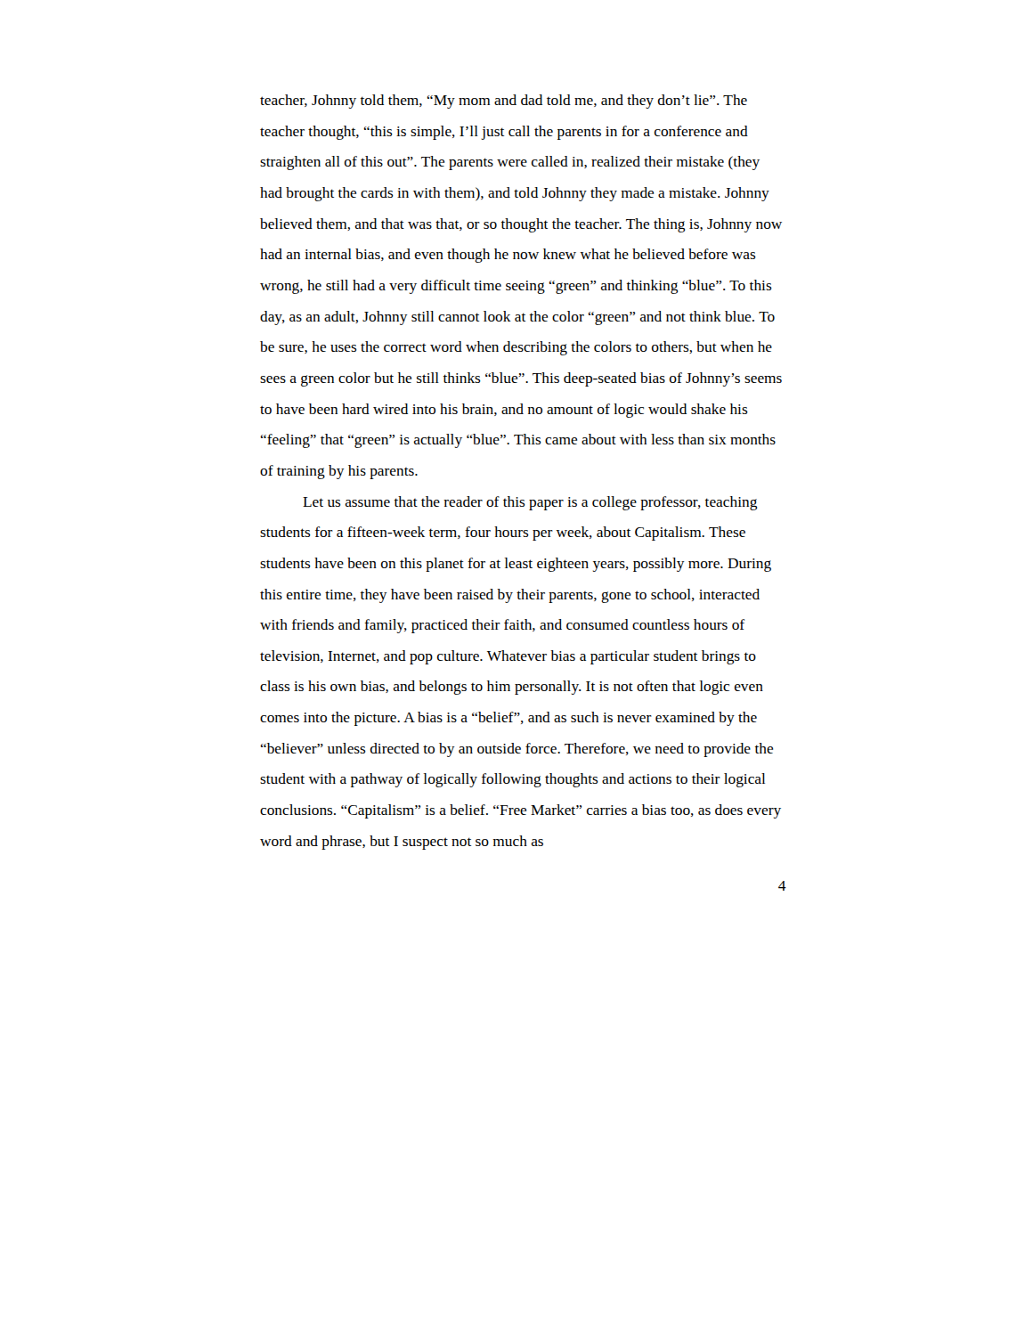teacher, Johnny told them, “My mom and dad told me, and they don’t lie”. The teacher thought, “this is simple, I’ll just call the parents in for a conference and straighten all of this out”. The parents were called in, realized their mistake (they had brought the cards in with them), and told Johnny they made a mistake. Johnny believed them, and that was that, or so thought the teacher. The thing is, Johnny now had an internal bias, and even though he now knew what he believed before was wrong, he still had a very difficult time seeing “green” and thinking “blue”. To this day, as an adult, Johnny still cannot look at the color “green” and not think blue. To be sure, he uses the correct word when describing the colors to others, but when he sees a green color but he still thinks “blue”. This deep-seated bias of Johnny’s seems to have been hard wired into his brain, and no amount of logic would shake his “feeling” that “green” is actually “blue”. This came about with less than six months of training by his parents.
Let us assume that the reader of this paper is a college professor, teaching students for a fifteen-week term, four hours per week, about Capitalism. These students have been on this planet for at least eighteen years, possibly more. During this entire time, they have been raised by their parents, gone to school, interacted with friends and family, practiced their faith, and consumed countless hours of television, Internet, and pop culture. Whatever bias a particular student brings to class is his own bias, and belongs to him personally. It is not often that logic even comes into the picture. A bias is a “belief”, and as such is never examined by the “believer” unless directed to by an outside force. Therefore, we need to provide the student with a pathway of logically following thoughts and actions to their logical conclusions. “Capitalism” is a belief. “Free Market” carries a bias too, as does every word and phrase, but I suspect not so much as
4